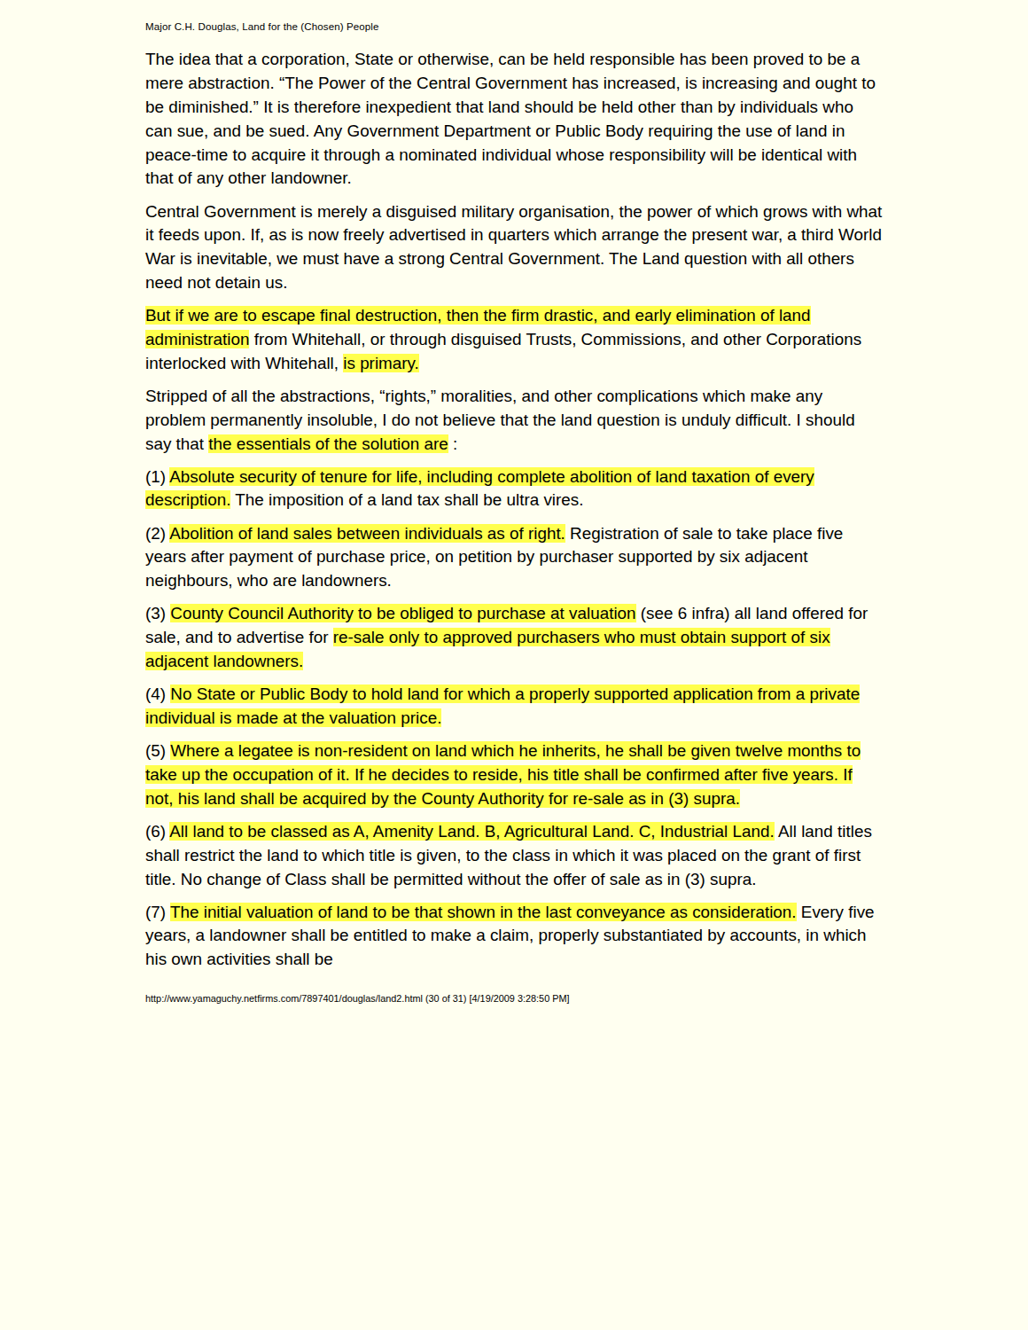Major C.H. Douglas, Land for the (Chosen) People
The idea that a corporation, State or otherwise, can be held responsible has been proved to be a mere abstraction. “The Power of the Central Government has increased, is increasing and ought to be diminished.” It is therefore inexpedient that land should be held other than by individuals who can sue, and be sued. Any Government Department or Public Body requiring the use of land in peace-time to acquire it through a nominated individual whose responsibility will be identical with that of any other landowner.
Central Government is merely a disguised military organisation, the power of which grows with what it feeds upon. If, as is now freely advertised in quarters which arrange the present war, a third World War is inevitable, we must have a strong Central Government. The Land question with all others need not detain us.
But if we are to escape final destruction, then the firm drastic, and early elimination of land administration from Whitehall, or through disguised Trusts, Commissions, and other Corporations interlocked with Whitehall, is primary.
Stripped of all the abstractions, “rights,” moralities, and other complications which make any problem permanently insoluble, I do not believe that the land question is unduly difficult. I should say that the essentials of the solution are :
(1) Absolute security of tenure for life, including complete abolition of land taxation of every description. The imposition of a land tax shall be ultra vires.
(2) Abolition of land sales between individuals as of right. Registration of sale to take place five years after payment of purchase price, on petition by purchaser supported by six adjacent neighbours, who are landowners.
(3) County Council Authority to be obliged to purchase at valuation (see 6 infra) all land offered for sale, and to advertise for re-sale only to approved purchasers who must obtain support of six adjacent landowners.
(4) No State or Public Body to hold land for which a properly supported application from a private individual is made at the valuation price.
(5) Where a legatee is non-resident on land which he inherits, he shall be given twelve months to take up the occupation of it. If he decides to reside, his title shall be confirmed after five years. If not, his land shall be acquired by the County Authority for re-sale as in (3) supra.
(6) All land to be classed as A, Amenity Land. B, Agricultural Land. C, Industrial Land. All land titles shall restrict the land to which title is given, to the class in which it was placed on the grant of first title. No change of Class shall be permitted without the offer of sale as in (3) supra.
(7) The initial valuation of land to be that shown in the last conveyance as consideration. Every five years, a landowner shall be entitled to make a claim, properly substantiated by accounts, in which his own activities shall be
http://www.yamaguchy.netfirms.com/7897401/douglas/land2.html (30 of 31) [4/19/2009 3:28:50 PM]